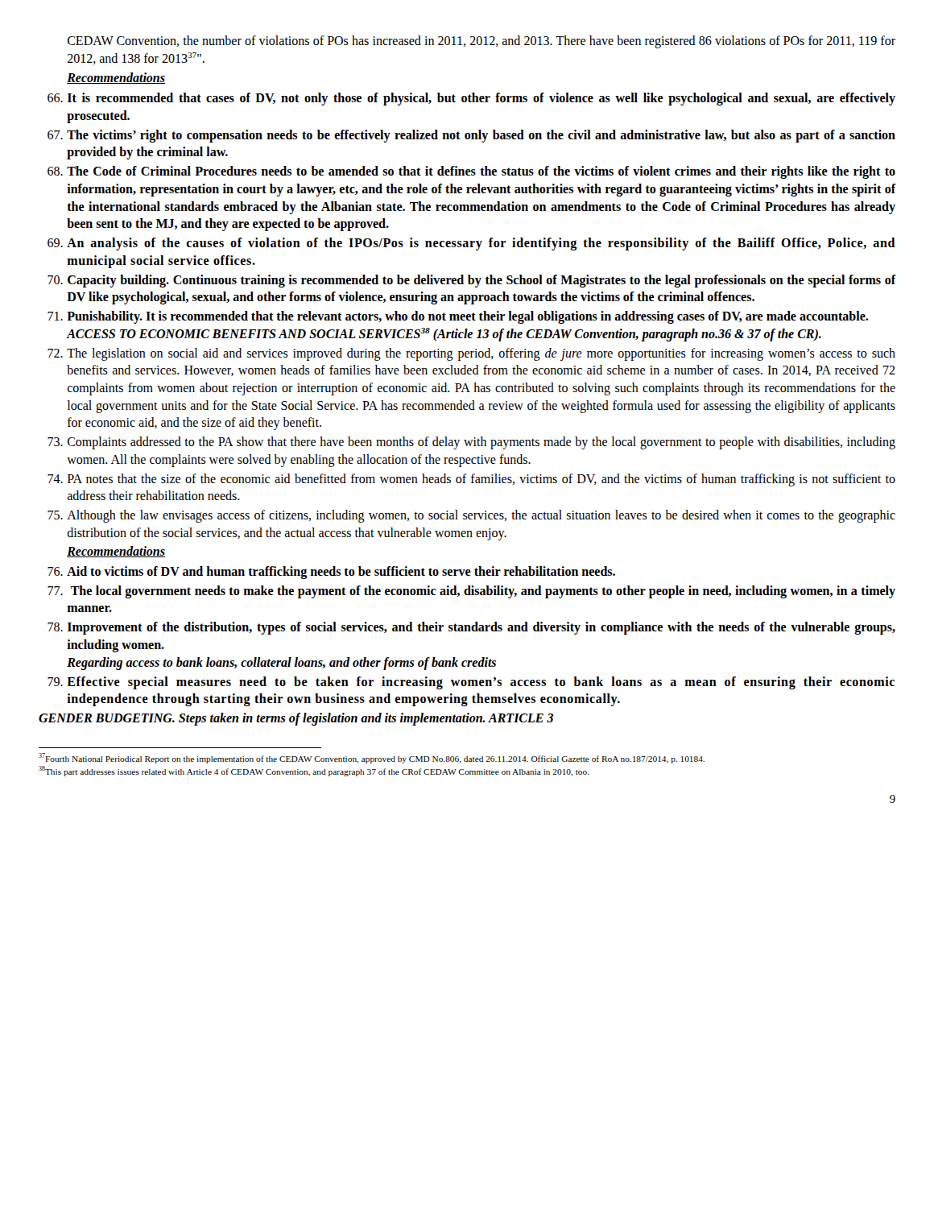CEDAW Convention, the number of violations of POs has increased in 2011, 2012, and 2013. There have been registered 86 violations of POs for 2011, 119 for 2012, and 138 for 201337".
Recommendations
66. It is recommended that cases of DV, not only those of physical, but other forms of violence as well like psychological and sexual, are effectively prosecuted.
67. The victims’ right to compensation needs to be effectively realized not only based on the civil and administrative law, but also as part of a sanction provided by the criminal law.
68. The Code of Criminal Procedures needs to be amended so that it defines the status of the victims of violent crimes and their rights like the right to information, representation in court by a lawyer, etc, and the role of the relevant authorities with regard to guaranteeing victims’ rights in the spirit of the international standards embraced by the Albanian state. The recommendation on amendments to the Code of Criminal Procedures has already been sent to the MJ, and they are expected to be approved.
69. An analysis of the causes of violation of the IPOs/Pos is necessary for identifying the responsibility of the Bailiff Office, Police, and municipal social service offices.
70. Capacity building. Continuous training is recommended to be delivered by the School of Magistrates to the legal professionals on the special forms of DV like psychological, sexual, and other forms of violence, ensuring an approach towards the victims of the criminal offences.
71. Punishability. It is recommended that the relevant actors, who do not meet their legal obligations in addressing cases of DV, are made accountable.
ACCESS TO ECONOMIC BENEFITS AND SOCIAL SERVICES38 (Article 13 of the CEDAW Convention, paragraph no.36 & 37 of the CR).
72. The legislation on social aid and services improved during the reporting period, offering de jure more opportunities for increasing women’s access to such benefits and services. However, women heads of families have been excluded from the economic aid scheme in a number of cases. In 2014, PA received 72 complaints from women about rejection or interruption of economic aid. PA has contributed to solving such complaints through its recommendations for the local government units and for the State Social Service. PA has recommended a review of the weighted formula used for assessing the eligibility of applicants for economic aid, and the size of aid they benefit.
73. Complaints addressed to the PA show that there have been months of delay with payments made by the local government to people with disabilities, including women. All the complaints were solved by enabling the allocation of the respective funds.
74. PA notes that the size of the economic aid benefitted from women heads of families, victims of DV, and the victims of human trafficking is not sufficient to address their rehabilitation needs.
75. Although the law envisages access of citizens, including women, to social services, the actual situation leaves to be desired when it comes to the geographic distribution of the social services, and the actual access that vulnerable women enjoy.
Recommendations
76. Aid to victims of DV and human trafficking needs to be sufficient to serve their rehabilitation needs.
77. The local government needs to make the payment of the economic aid, disability, and payments to other people in need, including women, in a timely manner.
78. Improvement of the distribution, types of social services, and their standards and diversity in compliance with the needs of the vulnerable groups, including women.
Regarding access to bank loans, collateral loans, and other forms of bank credits
79. Effective special measures need to be taken for increasing women’s access to bank loans as a mean of ensuring their economic independence through starting their own business and empowering themselves economically.
GENDER BUDGETING. Steps taken in terms of legislation and its implementation. ARTICLE 3
37Fourth National Periodical Report on the implementation of the CEDAW Convention, approved by CMD No.806, dated 26.11.2014. Official Gazette of RoA no.187/2014, p. 10184.
38This part addresses issues related with Article 4 of CEDAW Convention, and paragraph 37 of the CRof CEDAW Committee on Albania in 2010, too.
9